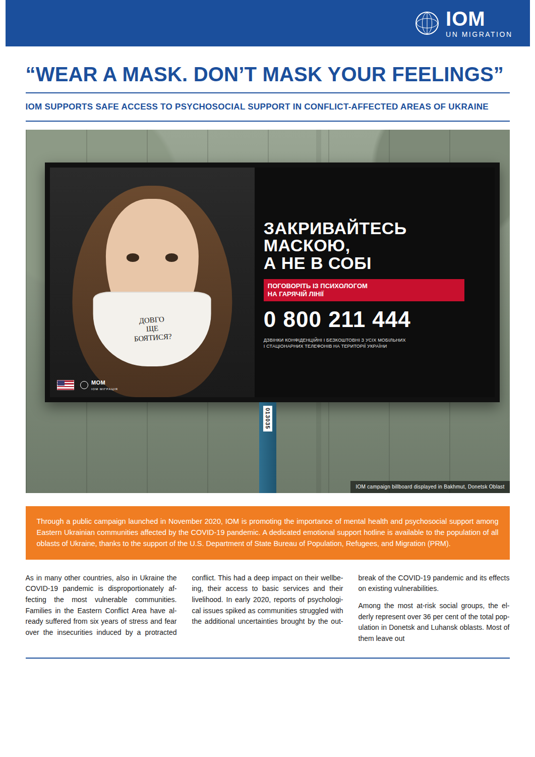IOM UN MIGRATION
“WEAR A MASK. DON’T MASK YOUR FEELINGS”
IOM supports safe access to psychosocial support in conflict-affected areas of Ukraine
ДОВГО
ЩЕ
БОЯТИСЯ?
ЗАКРИВАЙТЕСЬ
МАСКОЮ,
А НЕ В СОБІ
ПОГОВОРІТЬ ІЗ ПСИХОЛОГОМ
НА ГАРЯЧІЙ ЛІНІЇ
0 800 211 444
ДЗВІНКИ КОНФІДЕНЦІЙНІ І БЕЗКОШТОВНІ З УСІХ МОБІЛЬНИХ
І СТАЦІОНАРНИХ ТЕЛЕФОНІВ НА ТЕРИТОРІЇ УКРАЇНИ
МОМIOM МІГРАЦІЯ
013035
IOM campaign billboard displayed in Bakhmut, Donetsk Oblast
Through a public campaign launched in November 2020, IOM is promoting the importance of mental health and psychosocial support among Eastern Ukrainian communities affected by the COVID-19 pandemic. A dedicated emotional support hotline is available to the population of all oblasts of Ukraine, thanks to the support of the U.S. Department of State Bureau of Population, Refugees, and Migration (PRM).
As in many other countries, also in Ukraine the COVID-19 pandemic is disproportionately affecting the most vulnerable communities. Families in the Eastern Conflict Area have already suffered from six years of stress and fear over the insecurities induced by a protracted conflict. This had a deep impact on their wellbeing, their access to basic services and their livelihood. In early 2020, reports of psychological issues spiked as communities struggled with the additional uncertainties brought by the outbreak of the COVID-19 pandemic and its effects on existing vulnerabilities.
Among the most at-risk social groups, the elderly represent over 36 per cent of the total population in Donetsk and Luhansk oblasts. Most of them leave out